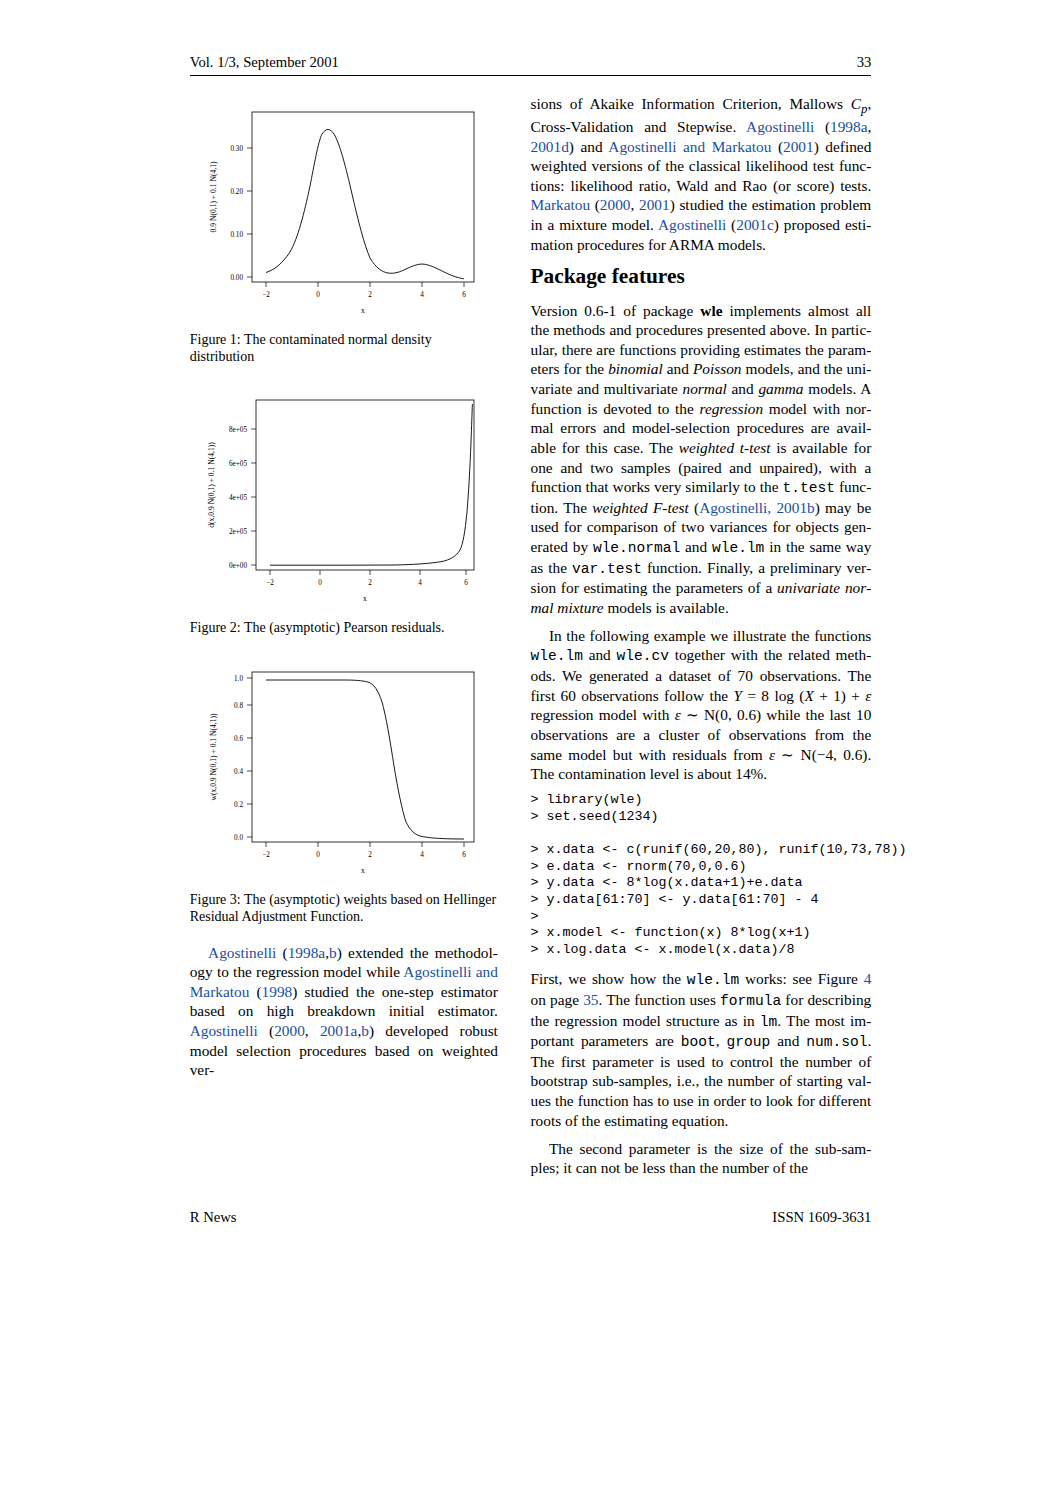Vol. 1/3, September 2001
33
0.00 0.10 0.20 0.30 −2 0 2 4 6 x 0.9 N(0,1) + 0.1 N(4,1)
Figure 1: The contaminated normal density distribution
0e+00 2e+05 4e+05 6e+05 8e+05 −2 0 2 4 6 x d(x,0.9 N(0,1) + 0.1 N(4,1))
Figure 2: The (asymptotic) Pearson residuals.
0.0 0.2 0.4 0.6 0.8 1.0 −2 0 2 4 6 x w(x,0.9 N(0,1) + 0.1 N(4,1))
Figure 3: The (asymptotic) weights based on Hellinger Residual Adjustment Function.
Agostinelli (1998a,b) extended the methodology to the regression model while Agostinelli and Markatou (1998) studied the one-step estimator based on high breakdown initial estimator. Agostinelli (2000, 2001a,b) developed robust model selection procedures based on weighted ver-
sions of Akaike Information Criterion, Mallows Cp, Cross-Validation and Stepwise. Agostinelli (1998a, 2001d) and Agostinelli and Markatou (2001) defined weighted versions of the classical likelihood test functions: likelihood ratio, Wald and Rao (or score) tests. Markatou (2000, 2001) studied the estimation problem in a mixture model. Agostinelli (2001c) proposed estimation procedures for ARMA models.
Package features
Version 0.6-1 of package wle implements almost all the methods and procedures presented above. In particular, there are functions providing estimates the parameters for the binomial and Poisson models, and the univariate and multivariate normal and gamma models. A function is devoted to the regression model with normal errors and model-selection procedures are available for this case. The weighted t-test is available for one and two samples (paired and unpaired), with a function that works very similarly to the t.test function. The weighted F-test (Agostinelli, 2001b) may be used for comparison of two variances for objects generated by wle.normal and wle.lm in the same way as the var.test function. Finally, a preliminary version for estimating the parameters of a univariate normal mixture models is available.
In the following example we illustrate the functions wle.lm and wle.cv together with the related methods. We generated a dataset of 70 observations. The first 60 observations follow the Y = 8 log (X + 1) + ε regression model with ε ∼ N(0, 0.6) while the last 10 observations are a cluster of observations from the same model but with residuals from ε ∼ N(−4, 0.6). The contamination level is about 14%.
> library(wle)
> set.seed(1234)

> x.data <- c(runif(60,20,80), runif(10,73,78))
> e.data <- rnorm(70,0,0.6)
> y.data <- 8*log(x.data+1)+e.data
> y.data[61:70] <- y.data[61:70] - 4
>
> x.model <- function(x) 8*log(x+1)
> x.log.data <- x.model(x.data)/8
First, we show how the wle.lm works: see Figure 4 on page 35. The function uses formula for describing the regression model structure as in lm. The most important parameters are boot, group and num.sol. The first parameter is used to control the number of bootstrap sub-samples, i.e., the number of starting values the function has to use in order to look for different roots of the estimating equation.
The second parameter is the size of the sub-samples; it can not be less than the number of the
R News
ISSN 1609-3631